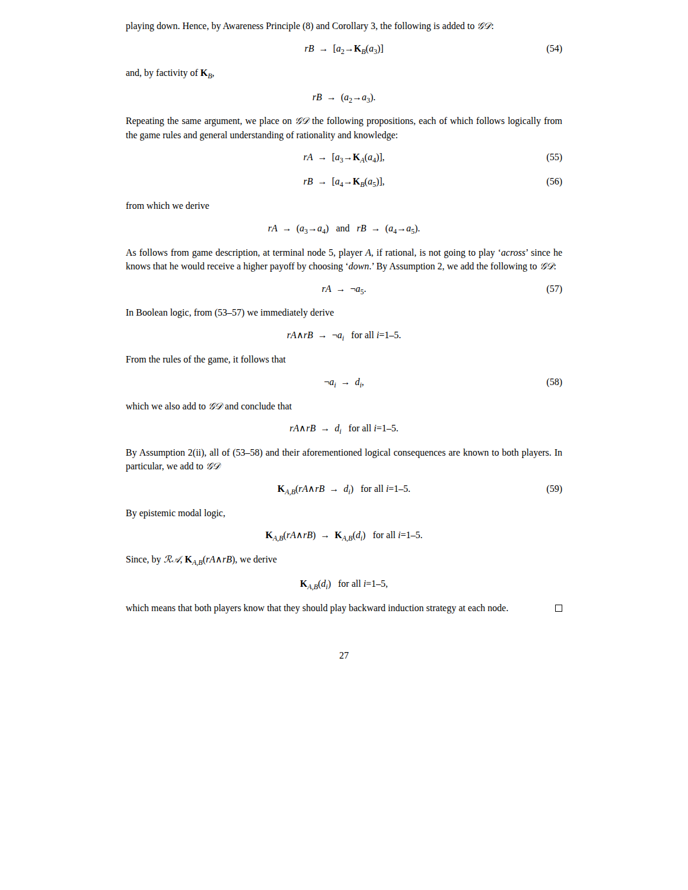playing down. Hence, by Awareness Principle (8) and Corollary 3, the following is added to 𝒢𝒟:
rB → [a2→KB(a3)]
(54)
and, by factivity of KB,
rB → (a2→a3).
Repeating the same argument, we place on 𝒢𝒟 the following propositions, each of which follows logically from the game rules and general understanding of rationality and knowledge:
rA → [a3→KA(a4)],
(55)
rB → [a4→KB(a5)],
(56)
from which we derive
rA → (a3→a4) and rB → (a4→a5).
As follows from game description, at terminal node 5, player A, if rational, is not going to play ‘across’ since he knows that he would receive a higher payoff by choosing ‘down.’ By Assumption 2, we add the following to 𝒢𝒟:
rA → ¬a5.
(57)
In Boolean logic, from (53–57) we immediately derive
rA∧rB → ¬ai for all i=1–5.
From the rules of the game, it follows that
¬ai → di,
(58)
which we also add to 𝒢𝒟 and conclude that
rA∧rB → di for all i=1–5.
By Assumption 2(ii), all of (53–58) and their aforementioned logical consequences are known to both players. In particular, we add to 𝒢𝒟
KA,B(rA∧rB → di) for all i=1–5.
(59)
By epistemic modal logic,
KA,B(rA∧rB) → KA,B(di) for all i=1–5.
Since, by ℛ𝒜, KA,B(rA∧rB), we derive
KA,B(di) for all i=1–5,
which means that both players know that they should play backward induction strategy at each node.
27